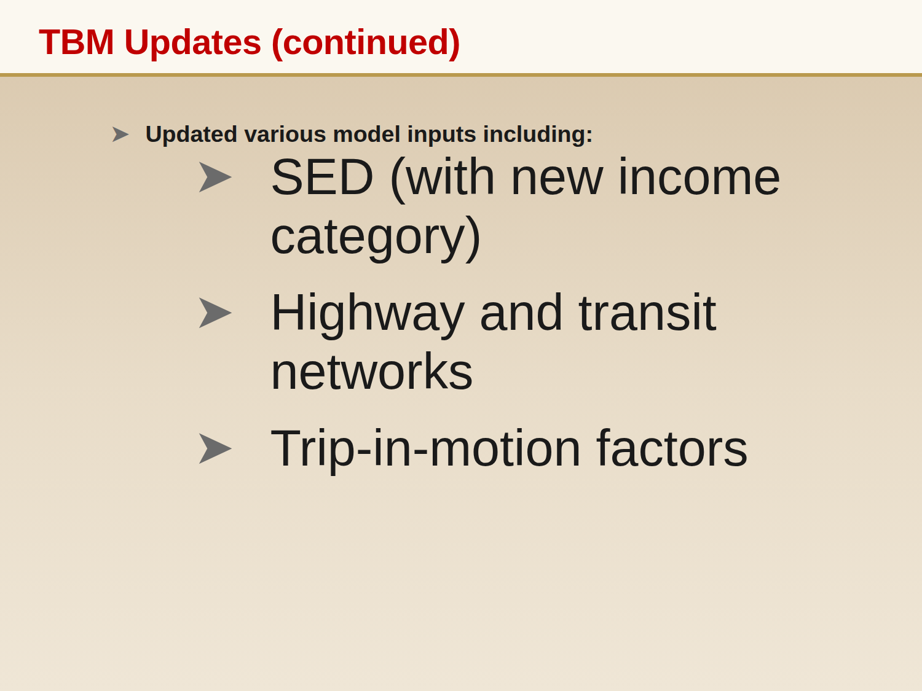TBM Updates (continued)
Updated various model inputs including:
SED (with new income category)
Highway and transit networks
Trip-in-motion factors